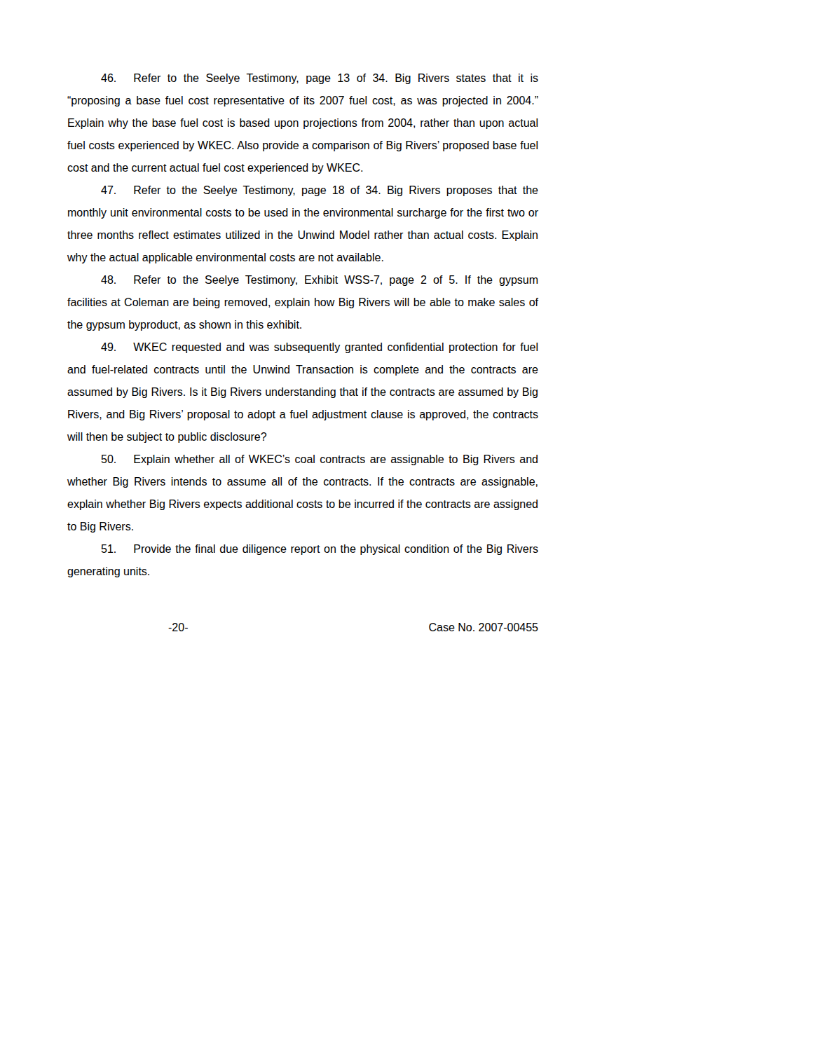Refer to the Seelye Testimony, page 13 of 34. Big Rivers states that it is “proposing a base fuel cost representative of its 2007 fuel cost, as was projected in 2004.” Explain why the base fuel cost is based upon projections from 2004, rather than upon actual fuel costs experienced by WKEC. Also provide a comparison of Big Rivers’ proposed base fuel cost and the current actual fuel cost experienced by WKEC.
Refer to the Seelye Testimony, page 18 of 34. Big Rivers proposes that the monthly unit environmental costs to be used in the environmental surcharge for the first two or three months reflect estimates utilized in the Unwind Model rather than actual costs. Explain why the actual applicable environmental costs are not available.
Refer to the Seelye Testimony, Exhibit WSS-7, page 2 of 5. If the gypsum facilities at Coleman are being removed, explain how Big Rivers will be able to make sales of the gypsum byproduct, as shown in this exhibit.
WKEC requested and was subsequently granted confidential protection for fuel and fuel-related contracts until the Unwind Transaction is complete and the contracts are assumed by Big Rivers. Is it Big Rivers understanding that if the contracts are assumed by Big Rivers, and Big Rivers’ proposal to adopt a fuel adjustment clause is approved, the contracts will then be subject to public disclosure?
Explain whether all of WKEC’s coal contracts are assignable to Big Rivers and whether Big Rivers intends to assume all of the contracts. If the contracts are assignable, explain whether Big Rivers expects additional costs to be incurred if the contracts are assigned to Big Rivers.
Provide the final due diligence report on the physical condition of the Big Rivers generating units.
-20- Case No. 2007-00455